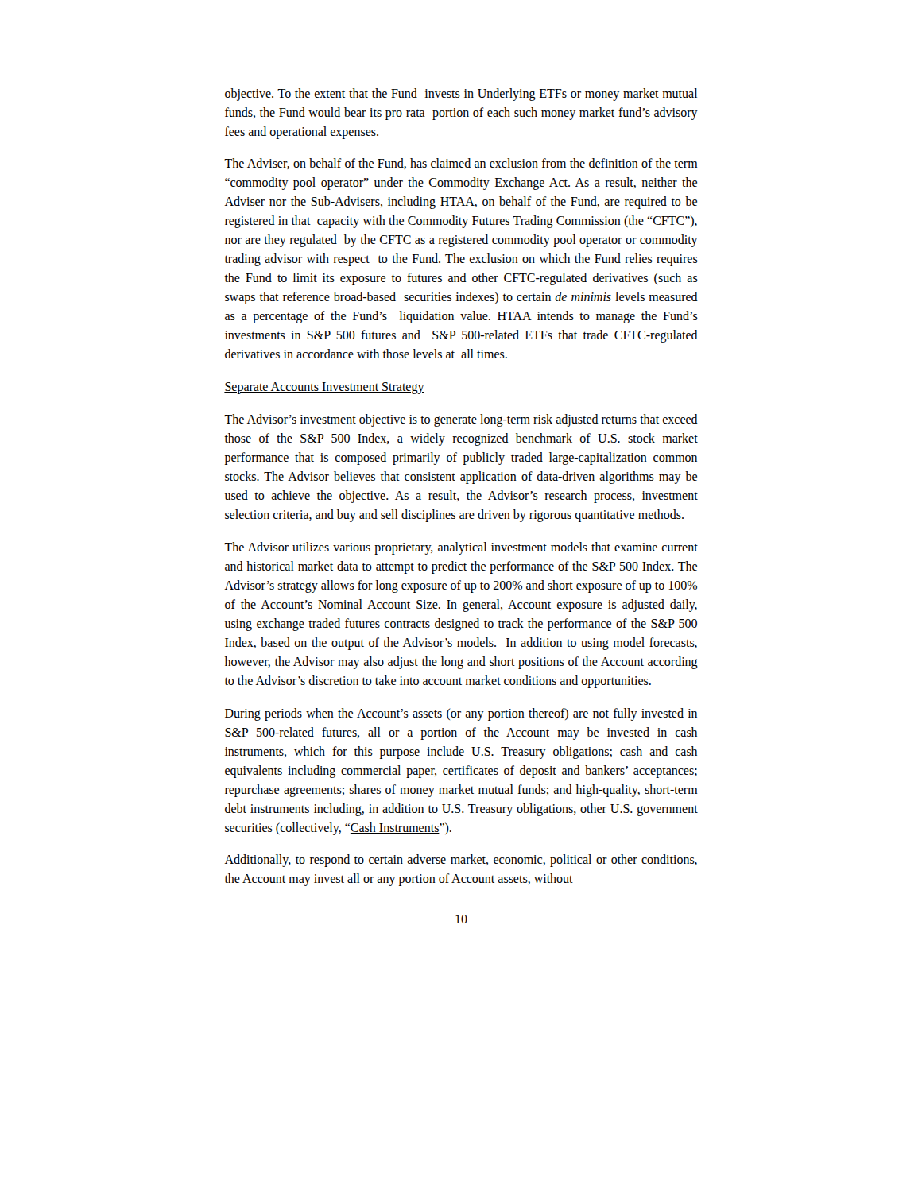objective. To the extent that the Fund invests in Underlying ETFs or money market mutual funds, the Fund would bear its pro rata portion of each such money market fund’s advisory fees and operational expenses.
The Adviser, on behalf of the Fund, has claimed an exclusion from the definition of the term “commodity pool operator” under the Commodity Exchange Act. As a result, neither the Adviser nor the Sub-Advisers, including HTAA, on behalf of the Fund, are required to be registered in that capacity with the Commodity Futures Trading Commission (the “CFTC”), nor are they regulated by the CFTC as a registered commodity pool operator or commodity trading advisor with respect to the Fund. The exclusion on which the Fund relies requires the Fund to limit its exposure to futures and other CFTC-regulated derivatives (such as swaps that reference broad-based securities indexes) to certain de minimis levels measured as a percentage of the Fund’s liquidation value. HTAA intends to manage the Fund’s investments in S&P 500 futures and S&P 500-related ETFs that trade CFTC-regulated derivatives in accordance with those levels at all times.
Separate Accounts Investment Strategy
The Advisor’s investment objective is to generate long-term risk adjusted returns that exceed those of the S&P 500 Index, a widely recognized benchmark of U.S. stock market performance that is composed primarily of publicly traded large-capitalization common stocks. The Advisor believes that consistent application of data-driven algorithms may be used to achieve the objective. As a result, the Advisor’s research process, investment selection criteria, and buy and sell disciplines are driven by rigorous quantitative methods.
The Advisor utilizes various proprietary, analytical investment models that examine current and historical market data to attempt to predict the performance of the S&P 500 Index. The Advisor’s strategy allows for long exposure of up to 200% and short exposure of up to 100% of the Account’s Nominal Account Size. In general, Account exposure is adjusted daily, using exchange traded futures contracts designed to track the performance of the S&P 500 Index, based on the output of the Advisor’s models. In addition to using model forecasts, however, the Advisor may also adjust the long and short positions of the Account according to the Advisor’s discretion to take into account market conditions and opportunities.
During periods when the Account’s assets (or any portion thereof) are not fully invested in S&P 500-related futures, all or a portion of the Account may be invested in cash instruments, which for this purpose include U.S. Treasury obligations; cash and cash equivalents including commercial paper, certificates of deposit and bankers’ acceptances; repurchase agreements; shares of money market mutual funds; and high-quality, short-term debt instruments including, in addition to U.S. Treasury obligations, other U.S. government securities (collectively, “Cash Instruments”).
Additionally, to respond to certain adverse market, economic, political or other conditions, the Account may invest all or any portion of Account assets, without
10